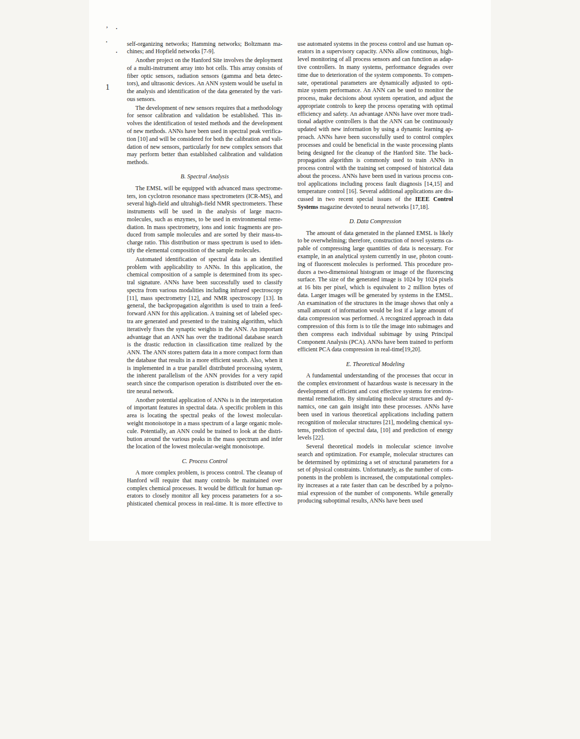, . . . 1
self-organizing networks; Hamming networks; Boltzmann machines; and Hopfield networks [7-9].
Another project on the Hanford Site involves the deployment of a multi-instrument array into hot cells. This array consists of fiber optic sensors, radiation sensors (gamma and beta detectors), and ultrasonic devices. An ANN system would be useful in the analysis and identification of the data generated by the various sensors.
The development of new sensors requires that a methodology for sensor calibration and validation be established. This involves the identification of tested methods and the development of new methods. ANNs have been used in spectral peak verification [10] and will be considered for both the calibration and validation of new sensors, particularly for new complex sensors that may perform better than established calibration and validation methods.
B. Spectral Analysis
The EMSL will be equipped with advanced mass spectrometers, ion cyclotron resonance mass spectrometers (ICR-MS), and several high-field and ultrahigh-field NMR spectrometers. These instruments will be used in the analysis of large macromolecules, such as enzymes, to be used in environmental remediation. In mass spectrometry, ions and ionic fragments are produced from sample molecules and are sorted by their mass-to-charge ratio. This distribution or mass spectrum is used to identify the elemental composition of the sample molecules.
Automated identification of spectral data is an identified problem with applicability to ANNs. In this application, the chemical composition of a sample is determined from its spectral signature. ANNs have been successfully used to classify spectra from various modalities including infrared spectroscopy [11], mass spectrometry [12], and NMR spectroscopy [13]. In general, the backpropagation algorithm is used to train a feed-forward ANN for this application. A training set of labeled spectra are generated and presented to the training algorithm, which iteratively fixes the synaptic weights in the ANN. An important advantage that an ANN has over the traditional database search is the drastic reduction in classification time realized by the ANN. The ANN stores pattern data in a more compact form than the database that results in a more efficient search. Also, when it is implemented in a true parallel distributed processing system, the inherent parallelism of the ANN provides for a very rapid search since the comparison operation is distributed over the entire neural network.
Another potential application of ANNs is in the interpretation of important features in spectral data. A specific problem in this area is locating the spectral peaks of the lowest molecular-weight monoisotope in a mass spectrum of a large organic molecule. Potentially, an ANN could be trained to look at the distribution around the various peaks in the mass spectrum and infer the location of the lowest molecular-weight monoisotope.
C. Process Control
A more complex problem, is process control. The cleanup of Hanford will require that many controls be maintained over complex chemical processes. It would be difficult for human operators to closely monitor all key process parameters for a sophisticated chemical process in real-time. It is more effective to use automated systems in the process control and use human operators in a supervisory capacity. ANNs allow continuous, high-level monitoring of all process sensors and can function as adaptive controllers. In many systems, performance degrades over time due to deterioration of the system components. To compensate, operational parameters are dynamically adjusted to optimize system performance. An ANN can be used to monitor the process, make decisions about system operation, and adjust the appropriate controls to keep the process operating with optimal efficiency and safety. An advantage ANNs have over more traditional adaptive controllers is that the ANN can be continuously updated with new information by using a dynamic learning approach. ANNs have been successfully used to control complex processes and could be beneficial in the waste processing plants being designed for the cleanup of the Hanford Site. The backpropagation algorithm is commonly used to train ANNs in process control with the training set composed of historical data about the process. ANNs have been used in various process control applications including process fault diagnosis [14,15] and temperature control [16]. Several additional applications are discussed in two recent special issues of the IEEE Control Systems magazine devoted to neural networks [17,18].
D. Data Compression
The amount of data generated in the planned EMSL is likely to be overwhelming; therefore, construction of novel systems capable of compressing large quantities of data is necessary. For example, in an analytical system currently in use, photon counting of fluorescent molecules is performed. This procedure produces a two-dimensional histogram or image of the fluorescing surface. The size of the generated image is 1024 by 1024 pixels at 16 bits per pixel, which is equivalent to 2 million bytes of data. Larger images will be generated by systems in the EMSL. An examination of the structures in the image shows that only a small amount of information would be lost if a large amount of data compression was performed. A recognized approach in data compression of this form is to tile the image into subimages and then compress each individual subimage by using Principal Component Analysis (PCA). ANNs have been trained to perform efficient PCA data compression in real-time[19,20].
E. Theoretical Modeling
A fundamental understanding of the processes that occur in the complex environment of hazardous waste is necessary in the development of efficient and cost effective systems for environmental remediation. By simulating molecular structures and dynamics, one can gain insight into these processes. ANNs have been used in various theoretical applications including pattern recognition of molecular structures [21], modeling chemical systems, prediction of spectral data, [10] and prediction of energy levels [22].
Several theoretical models in molecular science involve search and optimization. For example, molecular structures can be determined by optimizing a set of structural parameters for a set of physical constraints. Unfortunately, as the number of components in the problem is increased, the computational complexity increases at a rate faster than can be described by a polynomial expression of the number of components. While generally producing suboptimal results, ANNs have been used